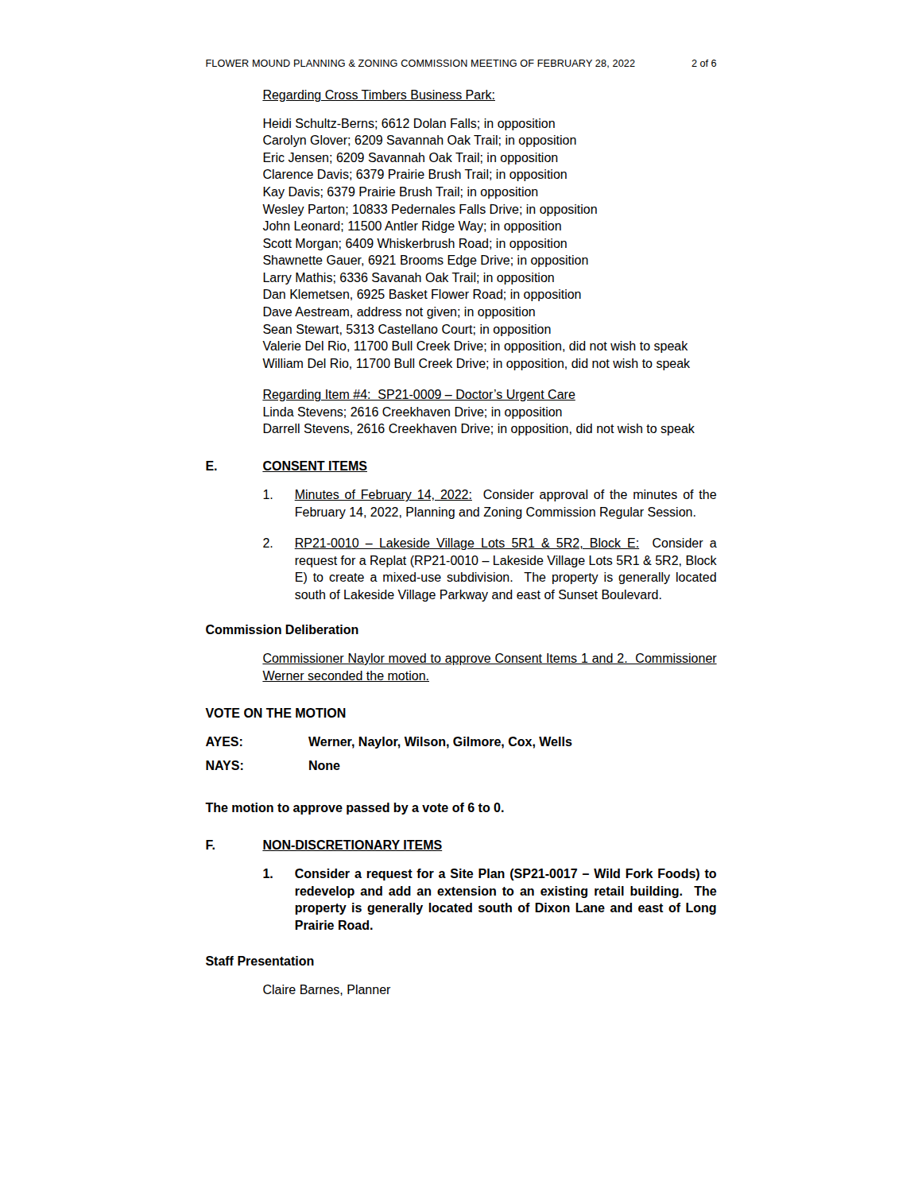FLOWER MOUND PLANNING & ZONING COMMISSION MEETING OF FEBRUARY 28, 2022
2 of 6
Regarding Cross Timbers Business Park:
Heidi Schultz-Berns; 6612 Dolan Falls; in opposition
Carolyn Glover; 6209 Savannah Oak Trail; in opposition
Eric Jensen; 6209 Savannah Oak Trail; in opposition
Clarence Davis; 6379 Prairie Brush Trail; in opposition
Kay Davis; 6379 Prairie Brush Trail; in opposition
Wesley Parton; 10833 Pedernales Falls Drive; in opposition
John Leonard; 11500 Antler Ridge Way; in opposition
Scott Morgan; 6409 Whiskerbrush Road; in opposition
Shawnette Gauer, 6921 Brooms Edge Drive; in opposition
Larry Mathis; 6336 Savanah Oak Trail; in opposition
Dan Klemetsen, 6925 Basket Flower Road; in opposition
Dave Aestream, address not given; in opposition
Sean Stewart, 5313 Castellano Court; in opposition
Valerie Del Rio, 11700 Bull Creek Drive; in opposition, did not wish to speak
William Del Rio, 11700 Bull Creek Drive; in opposition, did not wish to speak
Regarding Item #4: SP21-0009 – Doctor’s Urgent Care
Linda Stevens; 2616 Creekhaven Drive; in opposition
Darrell Stevens, 2616 Creekhaven Drive; in opposition, did not wish to speak
E.
CONSENT ITEMS
Minutes of February 14, 2022: Consider approval of the minutes of the February 14, 2022, Planning and Zoning Commission Regular Session.
RP21-0010 – Lakeside Village Lots 5R1 & 5R2, Block E: Consider a request for a Replat (RP21-0010 – Lakeside Village Lots 5R1 & 5R2, Block E) to create a mixed-use subdivision. The property is generally located south of Lakeside Village Parkway and east of Sunset Boulevard.
Commission Deliberation
Commissioner Naylor moved to approve Consent Items 1 and 2. Commissioner Werner seconded the motion.
VOTE ON THE MOTION
| AYES: | Werner, Naylor, Wilson, Gilmore, Cox, Wells |
| NAYS: | None |
The motion to approve passed by a vote of 6 to 0.
F.
NON-DISCRETIONARY ITEMS
Consider a request for a Site Plan (SP21-0017 – Wild Fork Foods) to redevelop and add an extension to an existing retail building. The property is generally located south of Dixon Lane and east of Long Prairie Road.
Staff Presentation
Claire Barnes, Planner